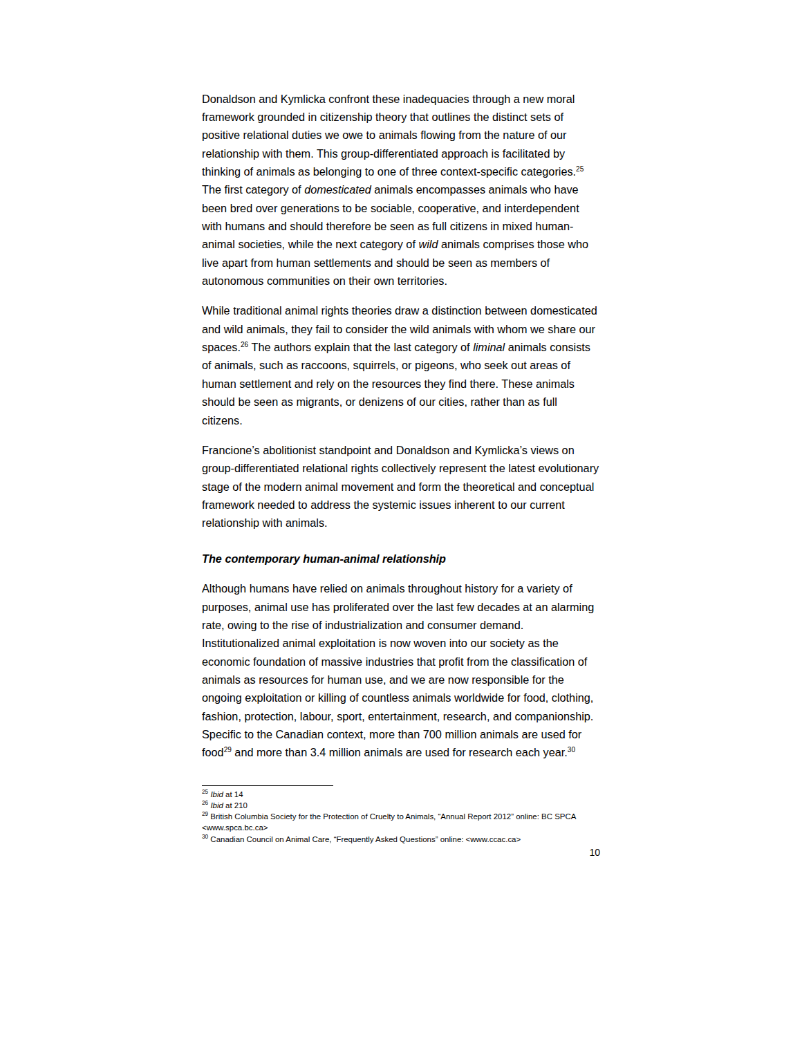Donaldson and Kymlicka confront these inadequacies through a new moral framework grounded in citizenship theory that outlines the distinct sets of positive relational duties we owe to animals flowing from the nature of our relationship with them. This group-differentiated approach is facilitated by thinking of animals as belonging to one of three context-specific categories.25 The first category of domesticated animals encompasses animals who have been bred over generations to be sociable, cooperative, and interdependent with humans and should therefore be seen as full citizens in mixed human-animal societies, while the next category of wild animals comprises those who live apart from human settlements and should be seen as members of autonomous communities on their own territories.
While traditional animal rights theories draw a distinction between domesticated and wild animals, they fail to consider the wild animals with whom we share our spaces.26 The authors explain that the last category of liminal animals consists of animals, such as raccoons, squirrels, or pigeons, who seek out areas of human settlement and rely on the resources they find there. These animals should be seen as migrants, or denizens of our cities, rather than as full citizens.
Francione’s abolitionist standpoint and Donaldson and Kymlicka’s views on group-differentiated relational rights collectively represent the latest evolutionary stage of the modern animal movement and form the theoretical and conceptual framework needed to address the systemic issues inherent to our current relationship with animals.
The contemporary human-animal relationship
Although humans have relied on animals throughout history for a variety of purposes, animal use has proliferated over the last few decades at an alarming rate, owing to the rise of industrialization and consumer demand. Institutionalized animal exploitation is now woven into our society as the economic foundation of massive industries that profit from the classification of animals as resources for human use, and we are now responsible for the ongoing exploitation or killing of countless animals worldwide for food, clothing, fashion, protection, labour, sport, entertainment, research, and companionship. Specific to the Canadian context, more than 700 million animals are used for food29 and more than 3.4 million animals are used for research each year.30
25 Ibid at 14
26 Ibid at 210
29 British Columbia Society for the Protection of Cruelty to Animals, “Annual Report 2012” online: BC SPCA <www.spca.bc.ca>
30 Canadian Council on Animal Care, “Frequently Asked Questions” online: <www.ccac.ca>
10